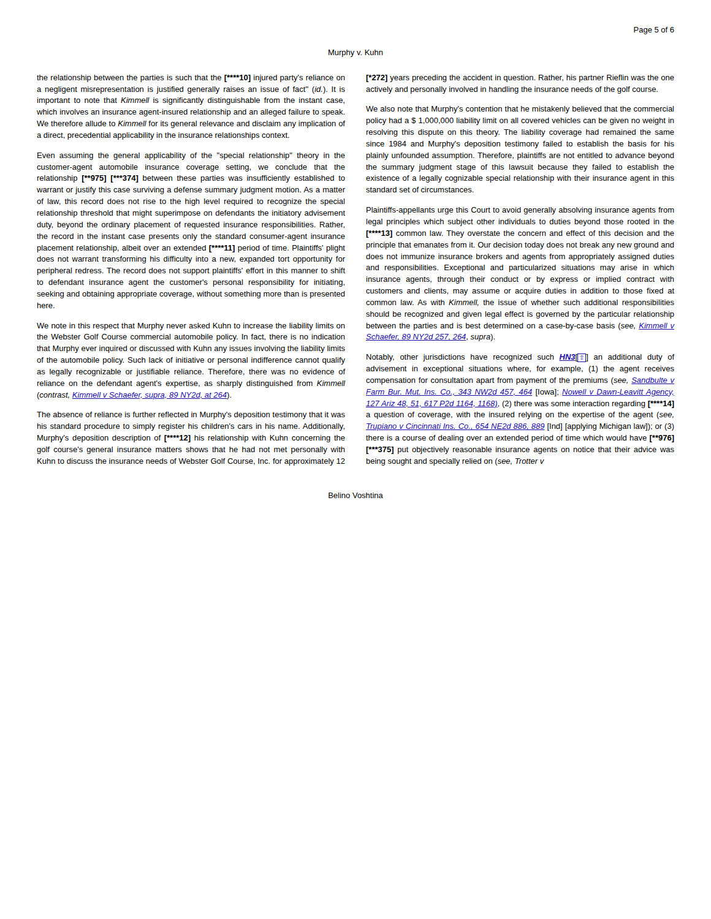Page 5 of 6
Murphy v. Kuhn
the relationship between the parties is such that the [****10] injured party's reliance on a negligent misrepresentation is justified generally raises an issue of fact" (id.). It is important to note that Kimmell is significantly distinguishable from the instant case, which involves an insurance agent-insured relationship and an alleged failure to speak. We therefore allude to Kimmell for its general relevance and disclaim any implication of a direct, precedential applicability in the insurance relationships context.
Even assuming the general applicability of the "special relationship" theory in the customer-agent automobile insurance coverage setting, we conclude that the relationship [**975] [***374] between these parties was insufficiently established to warrant or justify this case surviving a defense summary judgment motion. As a matter of law, this record does not rise to the high level required to recognize the special relationship threshold that might superimpose on defendants the initiatory advisement duty, beyond the ordinary placement of requested insurance responsibilities. Rather, the record in the instant case presents only the standard consumer-agent insurance placement relationship, albeit over an extended [****11] period of time. Plaintiffs' plight does not warrant transforming his difficulty into a new, expanded tort opportunity for peripheral redress. The record does not support plaintiffs' effort in this manner to shift to defendant insurance agent the customer's personal responsibility for initiating, seeking and obtaining appropriate coverage, without something more than is presented here.
We note in this respect that Murphy never asked Kuhn to increase the liability limits on the Webster Golf Course commercial automobile policy. In fact, there is no indication that Murphy ever inquired or discussed with Kuhn any issues involving the liability limits of the automobile policy. Such lack of initiative or personal indifference cannot qualify as legally recognizable or justifiable reliance. Therefore, there was no evidence of reliance on the defendant agent's expertise, as sharply distinguished from Kimmell (contrast, Kimmell v Schaefer, supra, 89 NY2d, at 264).
The absence of reliance is further reflected in Murphy's deposition testimony that it was his standard procedure to simply register his children's cars in his name. Additionally, Murphy's deposition description of [****12] his relationship with Kuhn concerning the golf course's general insurance matters shows that he had not met personally with Kuhn to discuss the insurance needs of Webster Golf Course, Inc. for approximately 12 [*272] years preceding the accident in question. Rather, his partner Rieflin was the one actively and personally involved in handling the insurance needs of the golf course.
We also note that Murphy's contention that he mistakenly believed that the commercial policy had a $ 1,000,000 liability limit on all covered vehicles can be given no weight in resolving this dispute on this theory. The liability coverage had remained the same since 1984 and Murphy's deposition testimony failed to establish the basis for his plainly unfounded assumption. Therefore, plaintiffs are not entitled to advance beyond the summary judgment stage of this lawsuit because they failed to establish the existence of a legally cognizable special relationship with their insurance agent in this standard set of circumstances.
Plaintiffs-appellants urge this Court to avoid generally absolving insurance agents from legal principles which subject other individuals to duties beyond those rooted in the [****13] common law. They overstate the concern and effect of this decision and the principle that emanates from it. Our decision today does not break any new ground and does not immunize insurance brokers and agents from appropriately assigned duties and responsibilities. Exceptional and particularized situations may arise in which insurance agents, through their conduct or by express or implied contract with customers and clients, may assume or acquire duties in addition to those fixed at common law. As with Kimmell, the issue of whether such additional responsibilities should be recognized and given legal effect is governed by the particular relationship between the parties and is best determined on a case-by-case basis (see, Kimmell v Schaefer, 89 NY2d 257, 264, supra).
Notably, other jurisdictions have recognized such HN3[⇧] an additional duty of advisement in exceptional situations where, for example, (1) the agent receives compensation for consultation apart from payment of the premiums (see, Sandbulte v Farm Bur. Mut. Ins. Co., 343 NW2d 457, 464 [Iowa]; Nowell v Dawn-Leavitt Agency, 127 Ariz 48, 51, 617 P2d 1164, 1168), (2) there was some interaction regarding [****14] a question of coverage, with the insured relying on the expertise of the agent (see, Trupiano v Cincinnati Ins. Co., 654 NE2d 886, 889 [Ind] [applying Michigan law]); or (3) there is a course of dealing over an extended period of time which would have [**976] [***375] put objectively reasonable insurance agents on notice that their advice was being sought and specially relied on (see, Trotter v
Belino Voshtina